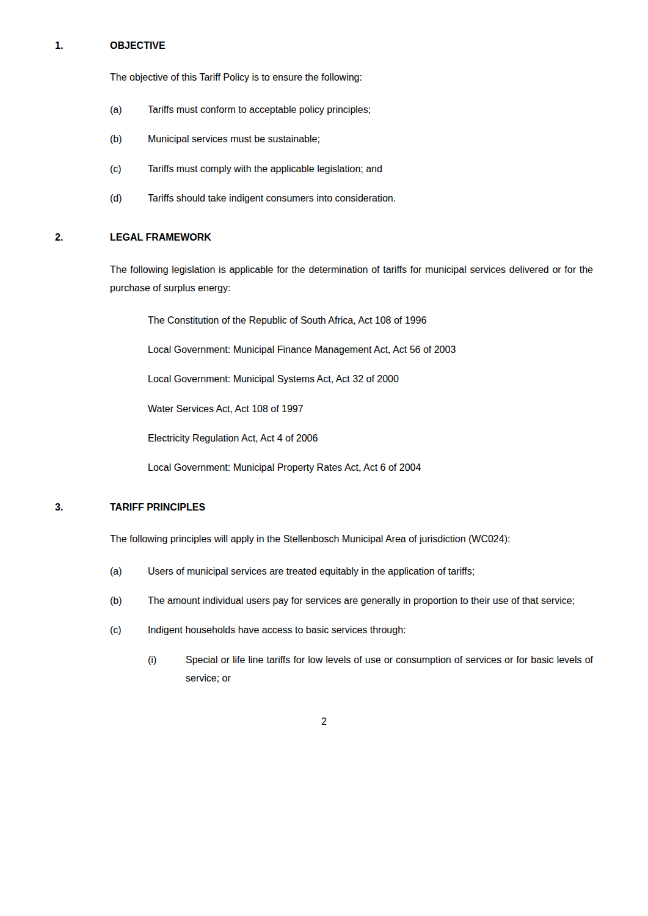1. OBJECTIVE
The objective of this Tariff Policy is to ensure the following:
(a) Tariffs must conform to acceptable policy principles;
(b) Municipal services must be sustainable;
(c) Tariffs must comply with the applicable legislation; and
(d) Tariffs should take indigent consumers into consideration.
2. LEGAL FRAMEWORK
The following legislation is applicable for the determination of tariffs for municipal services delivered or for the purchase of surplus energy:
The Constitution of the Republic of South Africa, Act 108 of 1996
Local Government: Municipal Finance Management Act, Act 56 of 2003
Local Government: Municipal Systems Act, Act 32 of 2000
Water Services Act, Act 108 of 1997
Electricity Regulation Act, Act 4 of 2006
Local Government: Municipal Property Rates Act, Act 6 of 2004
3. TARIFF PRINCIPLES
The following principles will apply in the Stellenbosch Municipal Area of jurisdiction (WC024):
(a) Users of municipal services are treated equitably in the application of tariffs;
(b) The amount individual users pay for services are generally in proportion to their use of that service;
(c) Indigent households have access to basic services through:
(i) Special or life line tariffs for low levels of use or consumption of services or for basic levels of service; or
2